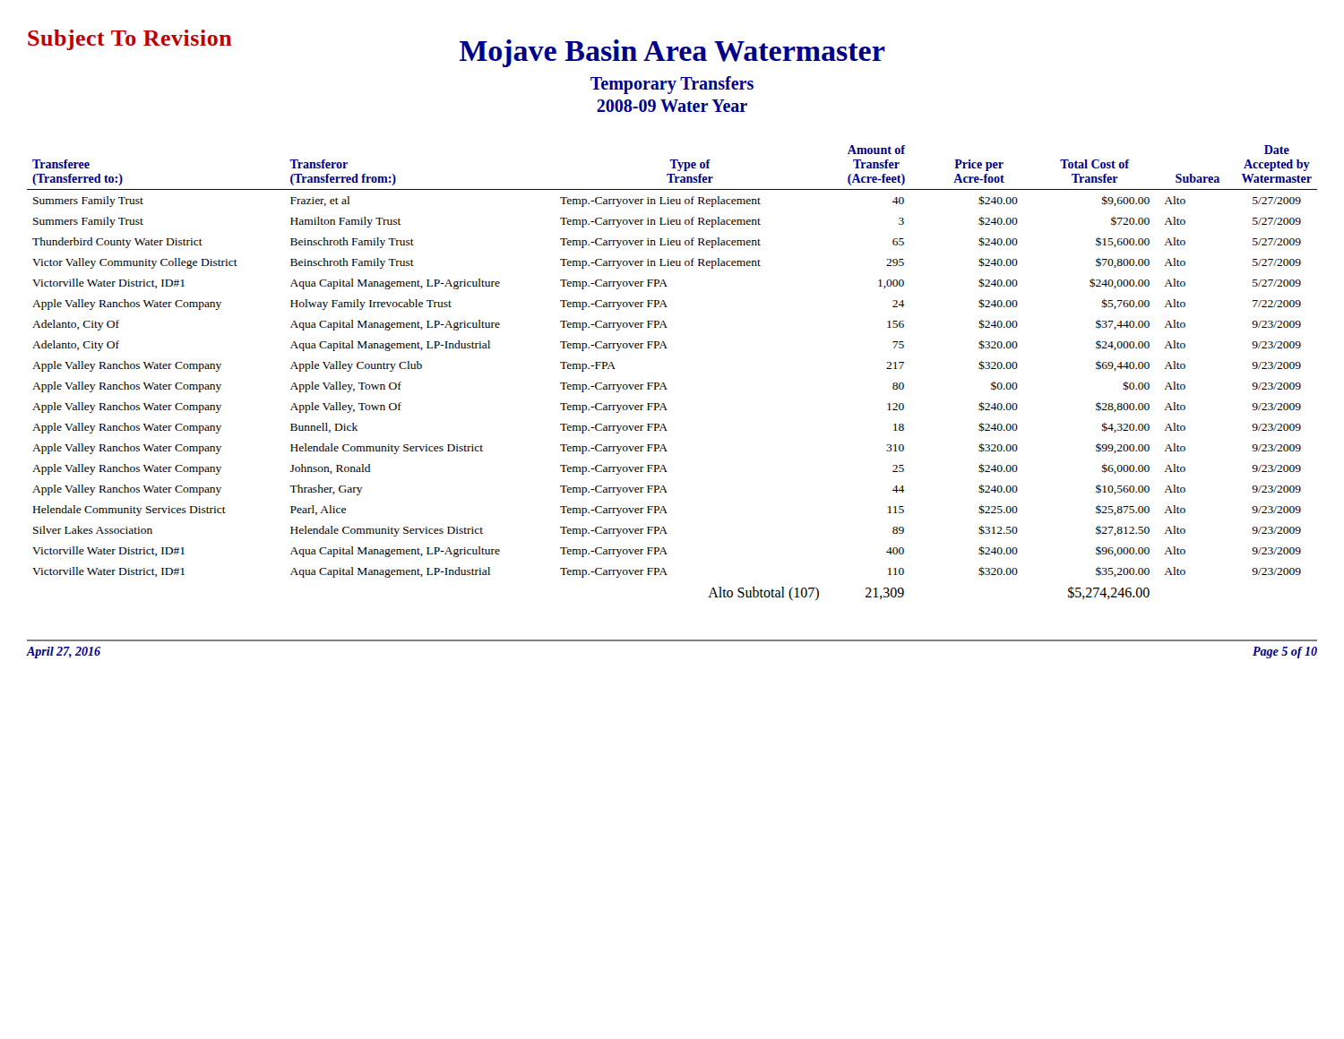Subject To Revision
Mojave Basin Area Watermaster
Temporary Transfers
2008-09 Water Year
| Transferee (Transferred to:) | Transferor (Transferred from:) | Type of Transfer | Amount of Transfer (Acre-feet) | Price per Acre-foot | Total Cost of Transfer | Subarea | Date Accepted by Watermaster |
| --- | --- | --- | --- | --- | --- | --- | --- |
| Summers Family Trust | Frazier, et al | Temp.-Carryover in Lieu of Replacement | 40 | $240.00 | $9,600.00 | Alto | 5/27/2009 |
| Summers Family Trust | Hamilton Family Trust | Temp.-Carryover in Lieu of Replacement | 3 | $240.00 | $720.00 | Alto | 5/27/2009 |
| Thunderbird County Water District | Beinschroth Family Trust | Temp.-Carryover in Lieu of Replacement | 65 | $240.00 | $15,600.00 | Alto | 5/27/2009 |
| Victor Valley Community College District | Beinschroth Family Trust | Temp.-Carryover in Lieu of Replacement | 295 | $240.00 | $70,800.00 | Alto | 5/27/2009 |
| Victorville Water District, ID#1 | Aqua Capital Management, LP-Agriculture | Temp.-Carryover FPA | 1,000 | $240.00 | $240,000.00 | Alto | 5/27/2009 |
| Apple Valley Ranchos Water Company | Holway Family Irrevocable Trust | Temp.-Carryover FPA | 24 | $240.00 | $5,760.00 | Alto | 7/22/2009 |
| Adelanto, City Of | Aqua Capital Management, LP-Agriculture | Temp.-Carryover FPA | 156 | $240.00 | $37,440.00 | Alto | 9/23/2009 |
| Adelanto, City Of | Aqua Capital Management, LP-Industrial | Temp.-Carryover FPA | 75 | $320.00 | $24,000.00 | Alto | 9/23/2009 |
| Apple Valley Ranchos Water Company | Apple Valley Country Club | Temp.-FPA | 217 | $320.00 | $69,440.00 | Alto | 9/23/2009 |
| Apple Valley Ranchos Water Company | Apple Valley, Town Of | Temp.-Carryover FPA | 80 | $0.00 | $0.00 | Alto | 9/23/2009 |
| Apple Valley Ranchos Water Company | Apple Valley, Town Of | Temp.-Carryover FPA | 120 | $240.00 | $28,800.00 | Alto | 9/23/2009 |
| Apple Valley Ranchos Water Company | Bunnell, Dick | Temp.-Carryover FPA | 18 | $240.00 | $4,320.00 | Alto | 9/23/2009 |
| Apple Valley Ranchos Water Company | Helendale Community Services District | Temp.-Carryover FPA | 310 | $320.00 | $99,200.00 | Alto | 9/23/2009 |
| Apple Valley Ranchos Water Company | Johnson, Ronald | Temp.-Carryover FPA | 25 | $240.00 | $6,000.00 | Alto | 9/23/2009 |
| Apple Valley Ranchos Water Company | Thrasher, Gary | Temp.-Carryover FPA | 44 | $240.00 | $10,560.00 | Alto | 9/23/2009 |
| Helendale Community Services District | Pearl, Alice | Temp.-Carryover FPA | 115 | $225.00 | $25,875.00 | Alto | 9/23/2009 |
| Silver Lakes Association | Helendale Community Services District | Temp.-Carryover FPA | 89 | $312.50 | $27,812.50 | Alto | 9/23/2009 |
| Victorville Water District, ID#1 | Aqua Capital Management, LP-Agriculture | Temp.-Carryover FPA | 400 | $240.00 | $96,000.00 | Alto | 9/23/2009 |
| Victorville Water District, ID#1 | Aqua Capital Management, LP-Industrial | Temp.-Carryover FPA | 110 | $320.00 | $35,200.00 | Alto | 9/23/2009 |
| | | Alto Subtotal (107) | 21,309 | | $5,274,246.00 | | |
April 27, 2016 Page 5 of 10